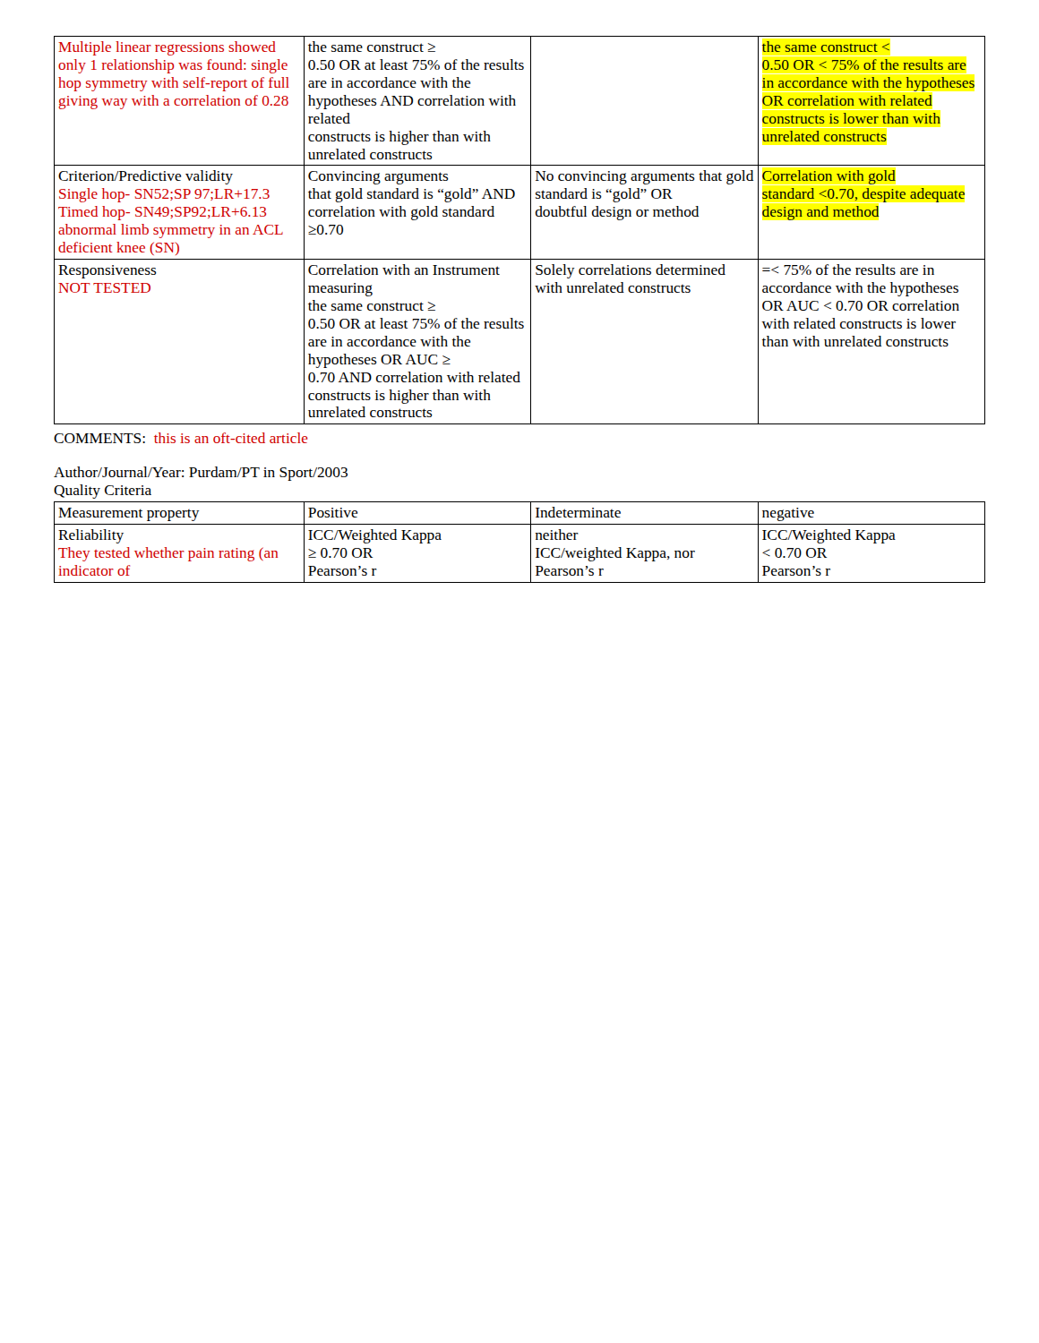| Multiple linear regressions showed only 1 relationship was found: single hop symmetry with self-report of full giving way with a correlation of 0.28 | the same construct ≥ 0.50 OR at least 75% of the results are in accordance with the hypotheses AND correlation with related constructs is higher than with unrelated constructs | | the same construct < 0.50 OR < 75% of the results are in accordance with the hypotheses OR correlation with related constructs is lower than with unrelated constructs |
| Criterion/Predictive validity Single hop- SN52;SP 97;LR+17.3 Timed hop- SN49;SP92;LR+6.13 abnormal limb symmetry in an ACL deficient knee (SN) | Convincing arguments that gold standard is “gold” AND correlation with gold standard ≥0.70 | No convincing arguments that gold standard is “gold” OR doubtful design or method | Correlation with gold standard <0.70, despite adequate design and method |
| Responsiveness NOT TESTED | Correlation with an Instrument measuring the same construct ≥ 0.50 OR at least 75% of the results are in accordance with the hypotheses OR AUC ≥ 0.70 AND correlation with related constructs is higher than with unrelated constructs | Solely correlations determined with unrelated constructs | =< 75% of the results are in accordance with the hypotheses OR AUC < 0.70 OR correlation with related constructs is lower than with unrelated constructs |
COMMENTS: this is an oft-cited article
Author/Journal/Year: Purdam/PT in Sport/2003
Quality Criteria
| Measurement property | Positive | Indeterminate | negative |
| Reliability They tested whether pain rating (an indicator of | ICC/Weighted Kappa ≥ 0.70 OR Pearson’s r | neither ICC/weighted Kappa, nor Pearson’s r | ICC/Weighted Kappa < 0.70 OR Pearson’s r |